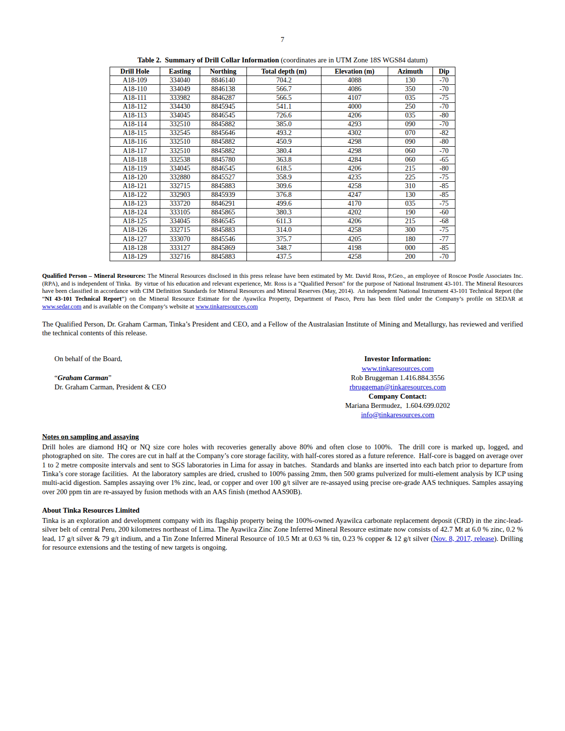7
Table 2. Summary of Drill Collar Information (coordinates are in UTM Zone 18S WGS84 datum)
| Drill Hole | Easting | Northing | Total depth (m) | Elevation (m) | Azimuth | Dip |
| --- | --- | --- | --- | --- | --- | --- |
| A18-109 | 334040 | 8846140 | 704.2 | 4088 | 130 | -70 |
| A18-110 | 334049 | 8846138 | 566.7 | 4086 | 350 | -70 |
| A18-111 | 333982 | 8846287 | 566.5 | 4107 | 035 | -75 |
| A18-112 | 334430 | 8845945 | 541.1 | 4000 | 250 | -70 |
| A18-113 | 334045 | 8846545 | 726.6 | 4206 | 035 | -80 |
| A18-114 | 332510 | 8845882 | 385.0 | 4293 | 090 | -70 |
| A18-115 | 332545 | 8845646 | 493.2 | 4302 | 070 | -82 |
| A18-116 | 332510 | 8845882 | 450.9 | 4298 | 090 | -80 |
| A18-117 | 332510 | 8845882 | 380.4 | 4298 | 060 | -70 |
| A18-118 | 332538 | 8845780 | 363.8 | 4284 | 060 | -65 |
| A18-119 | 334045 | 8846545 | 618.5 | 4206 | 215 | -80 |
| A18-120 | 332880 | 8845527 | 358.9 | 4235 | 225 | -75 |
| A18-121 | 332715 | 8845883 | 309.6 | 4258 | 310 | -85 |
| A18-122 | 332903 | 8845939 | 376.8 | 4247 | 130 | -85 |
| A18-123 | 333720 | 8846291 | 499.6 | 4170 | 035 | -75 |
| A18-124 | 333105 | 8845865 | 380.3 | 4202 | 190 | -60 |
| A18-125 | 334045 | 8846545 | 611.3 | 4206 | 215 | -68 |
| A18-126 | 332715 | 8845883 | 314.0 | 4258 | 300 | -75 |
| A18-127 | 333070 | 8845546 | 375.7 | 4205 | 180 | -77 |
| A18-128 | 333127 | 8845869 | 348.7 | 4198 | 000 | -85 |
| A18-129 | 332716 | 8845883 | 437.5 | 4258 | 200 | -70 |
Qualified Person – Mineral Resources: The Mineral Resources disclosed in this press release have been estimated by Mr. David Ross, P.Geo., an employee of Roscoe Postle Associates Inc. (RPA), and is independent of Tinka. By virtue of his education and relevant experience, Mr. Ross is a "Qualified Person" for the purpose of National Instrument 43-101. The Mineral Resources have been classified in accordance with CIM Definition Standards for Mineral Resources and Mineral Reserves (May, 2014). An independent National Instrument 43-101 Technical Report (the “NI 43-101 Technical Report”) on the Mineral Resource Estimate for the Ayawilca Property, Department of Pasco, Peru has been filed under the Company’s profile on SEDAR at www.sedar.com and is available on the Company’s website at www.tinkaresources.com
The Qualified Person, Dr. Graham Carman, Tinka’s President and CEO, and a Fellow of the Australasian Institute of Mining and Metallurgy, has reviewed and verified the technical contents of this release.
| On behalf of the Board, “ Graham Carman ” Dr. Graham Carman, President & CEO | Investor Information: www.tinkaresources.com Rob Bruggeman 1.416.884.3556 rbruggeman@tinkaresources.com Company Contact: Mariana Bermudez, 1.604.699.0202 info@tinkaresources.com |
Notes on sampling and assaying
Drill holes are diamond HQ or NQ size core holes with recoveries generally above 80% and often close to 100%. The drill core is marked up, logged, and photographed on site. The cores are cut in half at the Company’s core storage facility, with half-cores stored as a future reference. Half-core is bagged on average over 1 to 2 metre composite intervals and sent to SGS laboratories in Lima for assay in batches. Standards and blanks are inserted into each batch prior to departure from Tinka’s core storage facilities. At the laboratory samples are dried, crushed to 100% passing 2mm, then 500 grams pulverized for multi-element analysis by ICP using multi-acid digestion. Samples assaying over 1% zinc, lead, or copper and over 100 g/t silver are re-assayed using precise ore-grade AAS techniques. Samples assaying over 200 ppm tin are re-assayed by fusion methods with an AAS finish (method AAS90B).
About Tinka Resources Limited
Tinka is an exploration and development company with its flagship property being the 100%-owned Ayawilca carbonate replacement deposit (CRD) in the zinc-lead-silver belt of central Peru, 200 kilometres northeast of Lima. The Ayawilca Zinc Zone Inferred Mineral Resource estimate now consists of 42.7 Mt at 6.0 % zinc, 0.2 % lead, 17 g/t silver & 79 g/t indium, and a Tin Zone Inferred Mineral Resource of 10.5 Mt at 0.63 % tin, 0.23 % copper & 12 g/t silver (Nov. 8, 2017, release). Drilling for resource extensions and the testing of new targets is ongoing.